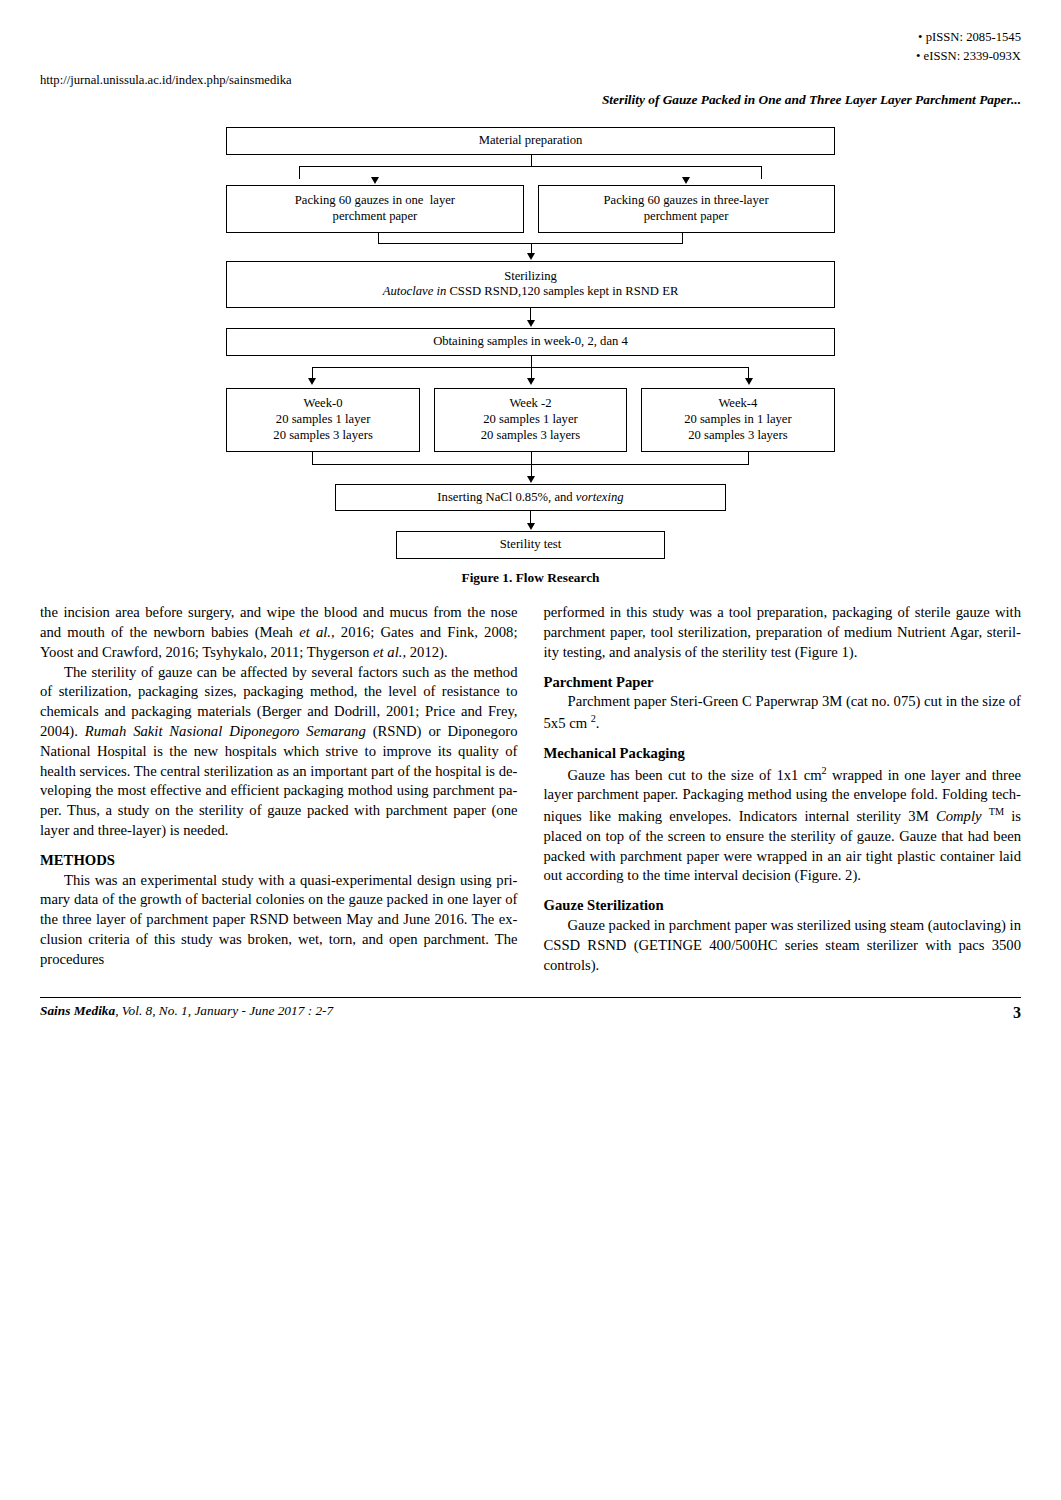• pISSN: 2085-1545
• eISSN: 2339-093X
http://jurnal.unissula.ac.id/index.php/sainsmedika
Sterility of Gauze Packed in One and Three Layer Layer Parchment Paper...
Material preparation
Packing 60 gauzes in one layer
perchment paper
Packing 60 gauzes in three-layer
perchment paper
Sterilizing
Autoclave in CSSD RSND,120 samples kept in RSND ER
Obtaining samples in week-0, 2, dan 4
Week-0
20 samples 1 layer
20 samples 3 layers
Week -2
20 samples 1 layer
20 samples 3 layers
Week-4
20 samples in 1 layer
20 samples 3 layers
Inserting NaCl 0.85%, and vortexing
Sterility test
Figure 1. Flow Research
the incision area before surgery, and wipe the blood and mucus from the nose and mouth of the newborn babies (Meah et al., 2016; Gates and Fink, 2008; Yoost and Crawford, 2016; Tsyhykalo, 2011; Thygerson et al., 2012).
The sterility of gauze can be affected by several factors such as the method of sterilization, packaging sizes, packaging method, the level of resistance to chemicals and packaging materials (Berger and Dodrill, 2001; Price and Frey, 2004). Rumah Sakit Nasional Diponegoro Semarang (RSND) or Diponegoro National Hospital is the new hospitals which strive to improve its quality of health services. The central sterilization as an important part of the hospital is developing the most effective and efficient packaging mothod using parchment paper. Thus, a study on the sterility of gauze packed with parchment paper (one layer and three-layer) is needed.
METHODS
This was an experimental study with a quasi-experimental design using primary data of the growth of bacterial colonies on the gauze packed in one layer of the three layer of parchment paper RSND between May and June 2016. The exclusion criteria of this study was broken, wet, torn, and open parchment. The procedures
performed in this study was a tool preparation, packaging of sterile gauze with parchment paper, tool sterilization, preparation of medium Nutrient Agar, sterility testing, and analysis of the sterility test (Figure 1).
Parchment Paper
Parchment paper Steri-Green C Paperwrap 3M (cat no. 075) cut in the size of 5x5 cm 2.
Mechanical Packaging
Gauze has been cut to the size of 1x1 cm2 wrapped in one layer and three layer parchment paper. Packaging method using the envelope fold. Folding techniques like making envelopes. Indicators internal sterility 3M Comply TM is placed on top of the screen to ensure the sterility of gauze. Gauze that had been packed with parchment paper were wrapped in an air tight plastic container laid out according to the time interval decision (Figure. 2).
Gauze Sterilization
Gauze packed in parchment paper was sterilized using steam (autoclaving) in CSSD RSND (GETINGE 400/500HC series steam sterilizer with pacs 3500 controls).
Sains Medika, Vol. 8, No. 1, January - June 2017 : 2-7
3